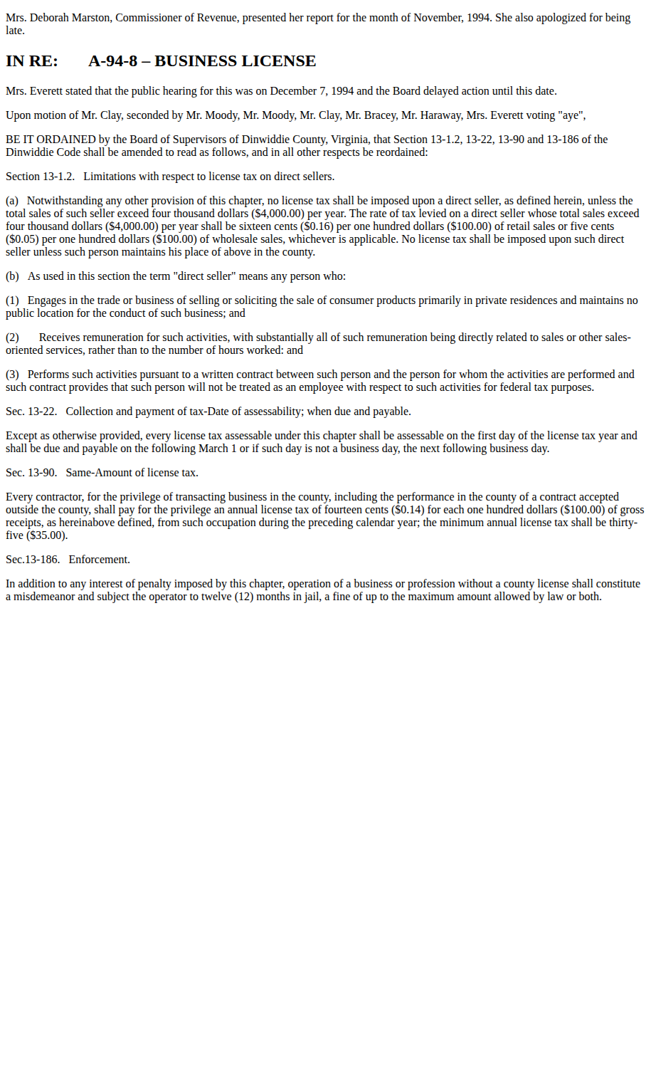Mrs. Deborah Marston, Commissioner of Revenue, presented her report for the month of November, 1994. She also apologized for being late.
IN RE: A-94-8 – BUSINESS LICENSE
Mrs. Everett stated that the public hearing for this was on December 7, 1994 and the Board delayed action until this date.
Upon motion of Mr. Clay, seconded by Mr. Moody, Mr. Moody, Mr. Clay, Mr. Bracey, Mr. Haraway, Mrs. Everett voting "aye",
BE IT ORDAINED by the Board of Supervisors of Dinwiddie County, Virginia, that Section 13-1.2, 13-22, 13-90 and 13-186 of the Dinwiddie Code shall be amended to read as follows, and in all other respects be reordained:
Section 13-1.2. Limitations with respect to license tax on direct sellers.
(a) Notwithstanding any other provision of this chapter, no license tax shall be imposed upon a direct seller, as defined herein, unless the total sales of such seller exceed four thousand dollars ($4,000.00) per year. The rate of tax levied on a direct seller whose total sales exceed four thousand dollars ($4,000.00) per year shall be sixteen cents ($0.16) per one hundred dollars ($100.00) of retail sales or five cents ($0.05) per one hundred dollars ($100.00) of wholesale sales, whichever is applicable. No license tax shall be imposed upon such direct seller unless such person maintains his place of above in the county.
(b) As used in this section the term "direct seller" means any person who:
(1) Engages in the trade or business of selling or soliciting the sale of consumer products primarily in private residences and maintains no public location for the conduct of such business; and
(2) Receives remuneration for such activities, with substantially all of such remuneration being directly related to sales or other sales-oriented services, rather than to the number of hours worked: and
(3) Performs such activities pursuant to a written contract between such person and the person for whom the activities are performed and such contract provides that such person will not be treated as an employee with respect to such activities for federal tax purposes.
Sec. 13-22. Collection and payment of tax-Date of assessability; when due and payable.
Except as otherwise provided, every license tax assessable under this chapter shall be assessable on the first day of the license tax year and shall be due and payable on the following March 1 or if such day is not a business day, the next following business day.
Sec. 13-90. Same-Amount of license tax.
Every contractor, for the privilege of transacting business in the county, including the performance in the county of a contract accepted outside the county, shall pay for the privilege an annual license tax of fourteen cents ($0.14) for each one hundred dollars ($100.00) of gross receipts, as hereinabove defined, from such occupation during the preceding calendar year; the minimum annual license tax shall be thirty-five ($35.00).
Sec.13-186. Enforcement.
In addition to any interest of penalty imposed by this chapter, operation of a business or profession without a county license shall constitute a misdemeanor and subject the operator to twelve (12) months in jail, a fine of up to the maximum amount allowed by law or both.